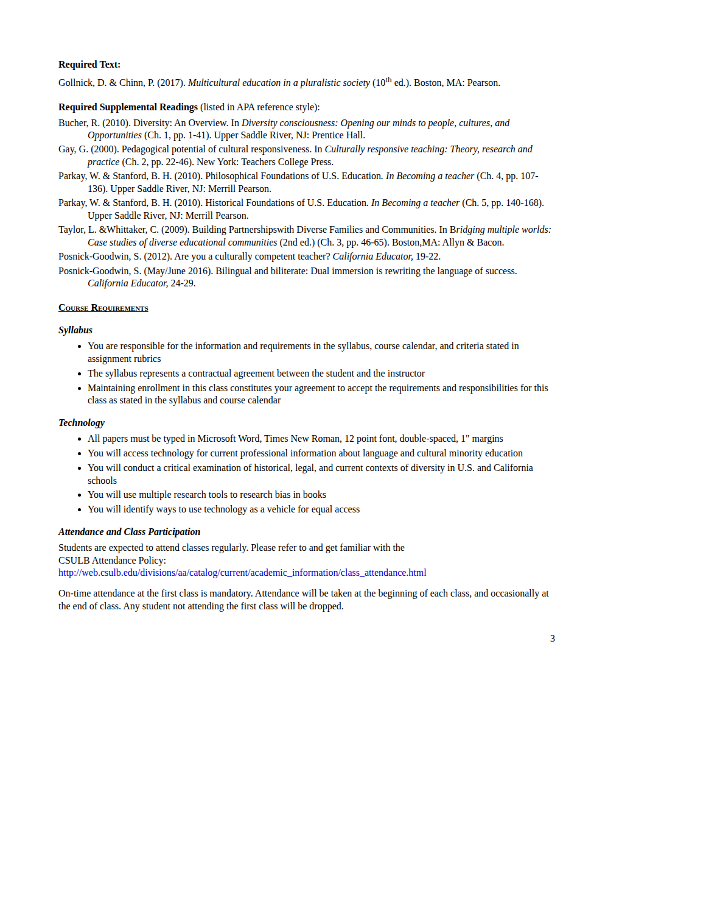Required Text:
Gollnick, D. & Chinn, P. (2017). Multicultural education in a pluralistic society (10th ed.). Boston, MA: Pearson.
Required Supplemental Readings (listed in APA reference style):
Bucher, R. (2010). Diversity: An Overview. In Diversity consciousness: Opening our minds to people, cultures, and Opportunities (Ch. 1, pp. 1-41). Upper Saddle River, NJ: Prentice Hall.
Gay, G. (2000). Pedagogical potential of cultural responsiveness. In Culturally responsive teaching: Theory, research and practice (Ch. 2, pp. 22-46). New York: Teachers College Press.
Parkay, W. & Stanford, B. H. (2010). Philosophical Foundations of U.S. Education. In Becoming a teacher (Ch. 4, pp. 107-136). Upper Saddle River, NJ: Merrill Pearson.
Parkay, W. & Stanford, B. H. (2010). Historical Foundations of U.S. Education. In Becoming a teacher (Ch. 5, pp. 140-168). Upper Saddle River, NJ: Merrill Pearson.
Taylor, L. &Whittaker, C. (2009). Building Partnershipswith Diverse Families and Communities. In Bridging multiple worlds: Case studies of diverse educational communities (2nd ed.) (Ch. 3, pp. 46-65). Boston,MA: Allyn & Bacon.
Posnick-Goodwin, S. (2012). Are you a culturally competent teacher? California Educator, 19-22.
Posnick-Goodwin, S. (May/June 2016). Bilingual and biliterate: Dual immersion is rewriting the language of success. California Educator, 24-29.
Course Requirements
Syllabus
You are responsible for the information and requirements in the syllabus, course calendar, and criteria stated in assignment rubrics
The syllabus represents a contractual agreement between the student and the instructor
Maintaining enrollment in this class constitutes your agreement to accept the requirements and responsibilities for this class as stated in the syllabus and course calendar
Technology
All papers must be typed in Microsoft Word, Times New Roman, 12 point font, double-spaced, 1" margins
You will access technology for current professional information about language and cultural minority education
You will conduct a critical examination of historical, legal, and current contexts of diversity in U.S. and California schools
You will use multiple research tools to research bias in books
You will identify ways to use technology as a vehicle for equal access
Attendance and Class Participation
Students are expected to attend classes regularly. Please refer to and get familiar with the
CSULB Attendance Policy:
http://web.csulb.edu/divisions/aa/catalog/current/academic_information/class_attendance.html
On-time attendance at the first class is mandatory. Attendance will be taken at the beginning of each class, and occasionally at the end of class. Any student not attending the first class will be dropped.
3